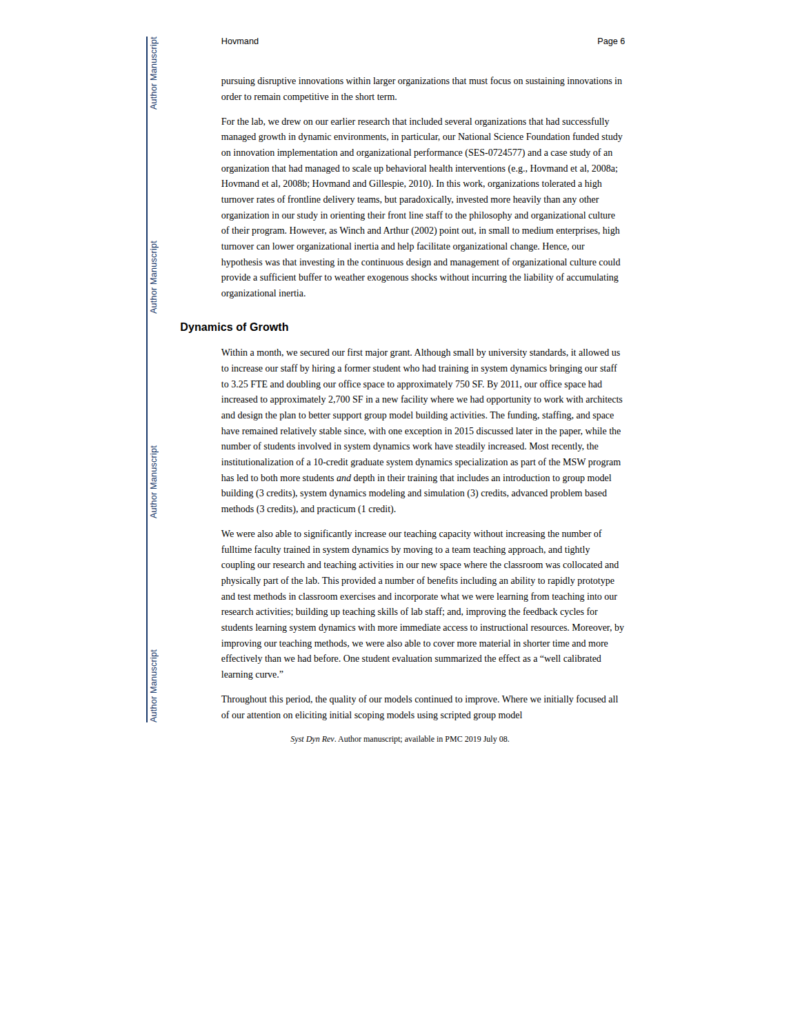Author Manuscript Author Manuscript Author Manuscript Author Manuscript
Hovmand Page 6
pursuing disruptive innovations within larger organizations that must focus on sustaining innovations in order to remain competitive in the short term.
For the lab, we drew on our earlier research that included several organizations that had successfully managed growth in dynamic environments, in particular, our National Science Foundation funded study on innovation implementation and organizational performance (SES-0724577) and a case study of an organization that had managed to scale up behavioral health interventions (e.g., Hovmand et al, 2008a; Hovmand et al, 2008b; Hovmand and Gillespie, 2010). In this work, organizations tolerated a high turnover rates of frontline delivery teams, but paradoxically, invested more heavily than any other organization in our study in orienting their front line staff to the philosophy and organizational culture of their program. However, as Winch and Arthur (2002) point out, in small to medium enterprises, high turnover can lower organizational inertia and help facilitate organizational change. Hence, our hypothesis was that investing in the continuous design and management of organizational culture could provide a sufficient buffer to weather exogenous shocks without incurring the liability of accumulating organizational inertia.
Dynamics of Growth
Within a month, we secured our first major grant. Although small by university standards, it allowed us to increase our staff by hiring a former student who had training in system dynamics bringing our staff to 3.25 FTE and doubling our office space to approximately 750 SF. By 2011, our office space had increased to approximately 2,700 SF in a new facility where we had opportunity to work with architects and design the plan to better support group model building activities. The funding, staffing, and space have remained relatively stable since, with one exception in 2015 discussed later in the paper, while the number of students involved in system dynamics work have steadily increased. Most recently, the institutionalization of a 10-credit graduate system dynamics specialization as part of the MSW program has led to both more students and depth in their training that includes an introduction to group model building (3 credits), system dynamics modeling and simulation (3) credits, advanced problem based methods (3 credits), and practicum (1 credit).
We were also able to significantly increase our teaching capacity without increasing the number of fulltime faculty trained in system dynamics by moving to a team teaching approach, and tightly coupling our research and teaching activities in our new space where the classroom was collocated and physically part of the lab. This provided a number of benefits including an ability to rapidly prototype and test methods in classroom exercises and incorporate what we were learning from teaching into our research activities; building up teaching skills of lab staff; and, improving the feedback cycles for students learning system dynamics with more immediate access to instructional resources. Moreover, by improving our teaching methods, we were also able to cover more material in shorter time and more effectively than we had before. One student evaluation summarized the effect as a “well calibrated learning curve.”
Throughout this period, the quality of our models continued to improve. Where we initially focused all of our attention on eliciting initial scoping models using scripted group model
Syst Dyn Rev. Author manuscript; available in PMC 2019 July 08.